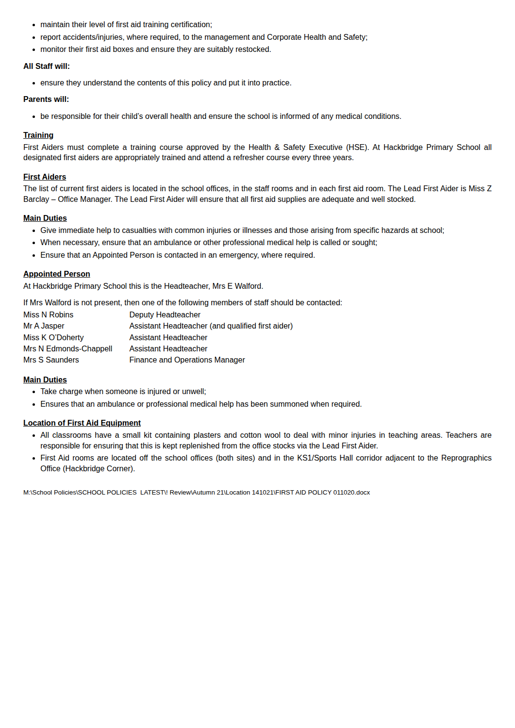maintain their level of first aid training certification;
report accidents/injuries, where required, to the management and Corporate Health and Safety;
monitor their first aid boxes and ensure they are suitably restocked.
All Staff will:
ensure they understand the contents of this policy and put it into practice.
Parents will:
be responsible for their child’s overall health and ensure the school is informed of any medical conditions.
Training
First Aiders must complete a training course approved by the Health & Safety Executive (HSE). At Hackbridge Primary School all designated first aiders are appropriately trained and attend a refresher course every three years.
First Aiders
The list of current first aiders is located in the school offices, in the staff rooms and in each first aid room. The Lead First Aider is Miss Z Barclay – Office Manager. The Lead First Aider will ensure that all first aid supplies are adequate and well stocked.
Main Duties
Give immediate help to casualties with common injuries or illnesses and those arising from specific hazards at school;
When necessary, ensure that an ambulance or other professional medical help is called or sought;
Ensure that an Appointed Person is contacted in an emergency, where required.
Appointed Person
At Hackbridge Primary School this is the Headteacher, Mrs E Walford.
If Mrs Walford is not present, then one of the following members of staff should be contacted:
| Miss N Robins | Deputy Headteacher |
| Mr A Jasper | Assistant Headteacher (and qualified first aider) |
| Miss K O’Doherty | Assistant Headteacher |
| Mrs N Edmonds-Chappell | Assistant Headteacher |
| Mrs S Saunders | Finance and Operations Manager |
Main Duties
Take charge when someone is injured or unwell;
Ensures that an ambulance or professional medical help has been summoned when required.
Location of First Aid Equipment
All classrooms have a small kit containing plasters and cotton wool to deal with minor injuries in teaching areas. Teachers are responsible for ensuring that this is kept replenished from the office stocks via the Lead First Aider.
First Aid rooms are located off the school offices (both sites) and in the KS1/Sports Hall corridor adjacent to the Reprographics Office (Hackbridge Corner).
M:\School Policies\SCHOOL POLICIES LATEST\! Review\Autumn 21\Location 141021\FIRST AID POLICY 011020.docx